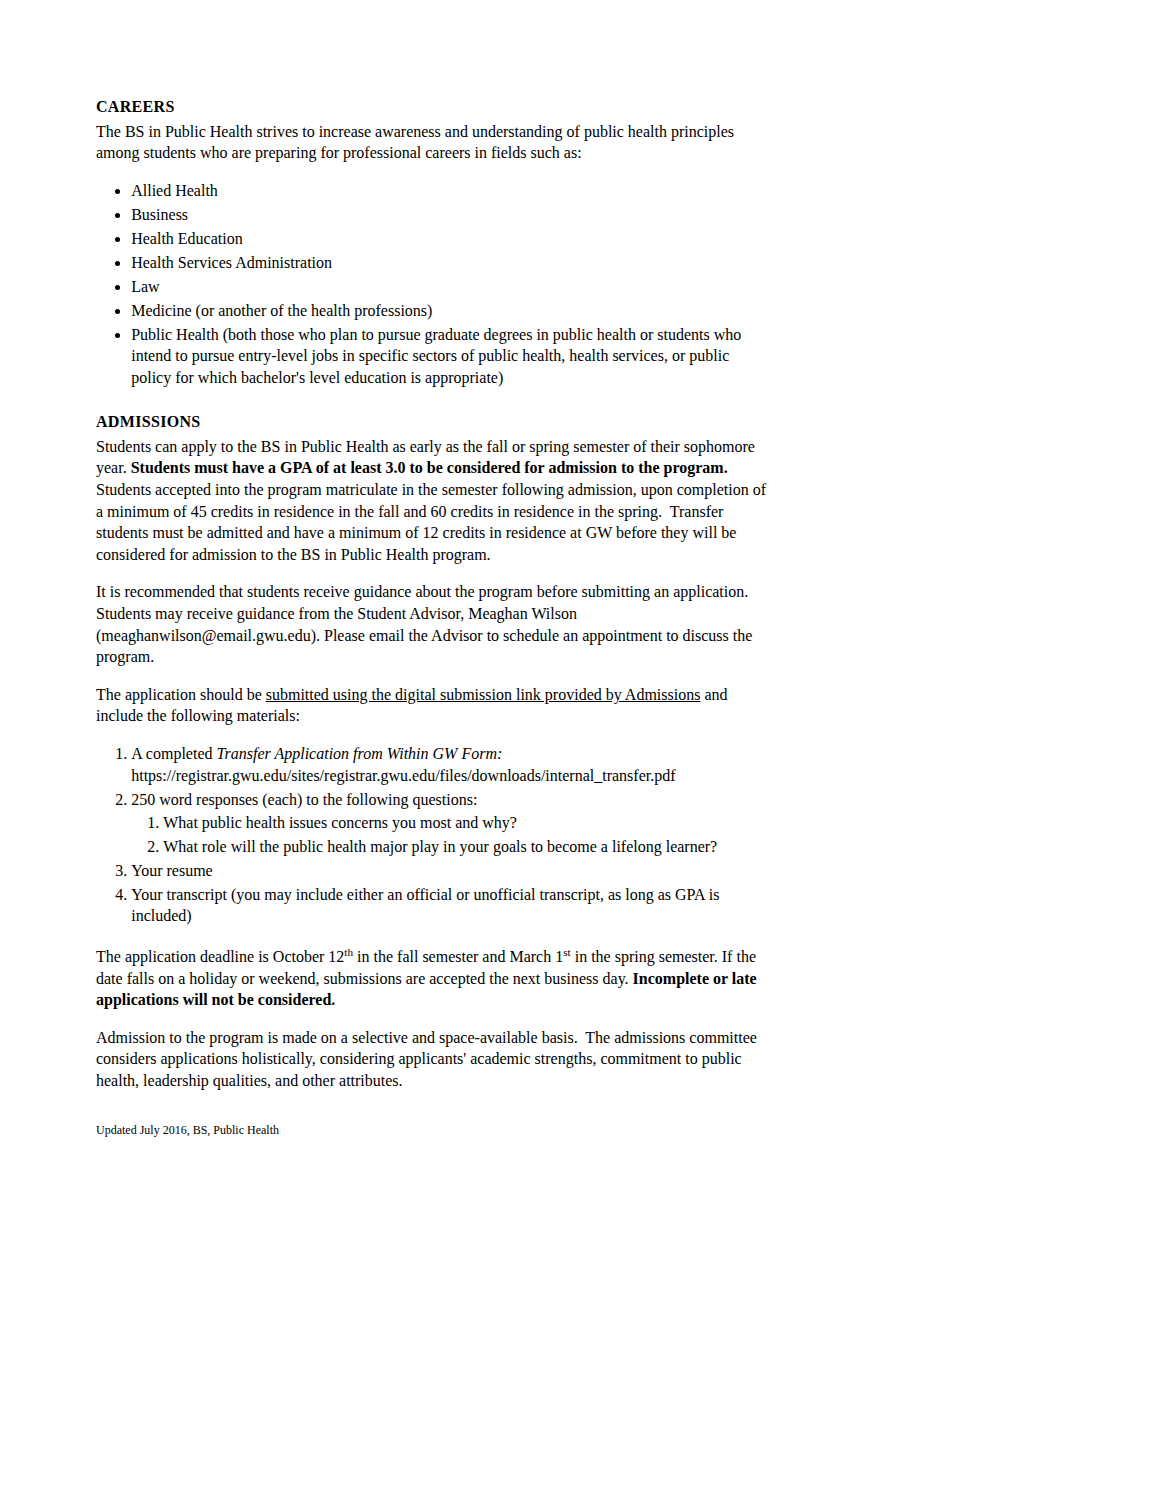CAREERS
The BS in Public Health strives to increase awareness and understanding of public health principles among students who are preparing for professional careers in fields such as:
Allied Health
Business
Health Education
Health Services Administration
Law
Medicine (or another of the health professions)
Public Health (both those who plan to pursue graduate degrees in public health or students who intend to pursue entry-level jobs in specific sectors of public health, health services, or public policy for which bachelor's level education is appropriate)
ADMISSIONS
Students can apply to the BS in Public Health as early as the fall or spring semester of their sophomore year. Students must have a GPA of at least 3.0 to be considered for admission to the program. Students accepted into the program matriculate in the semester following admission, upon completion of a minimum of 45 credits in residence in the fall and 60 credits in residence in the spring. Transfer students must be admitted and have a minimum of 12 credits in residence at GW before they will be considered for admission to the BS in Public Health program.
It is recommended that students receive guidance about the program before submitting an application. Students may receive guidance from the Student Advisor, Meaghan Wilson (meaghanwilson@email.gwu.edu). Please email the Advisor to schedule an appointment to discuss the program.
The application should be submitted using the digital submission link provided by Admissions and include the following materials:
A completed Transfer Application from Within GW Form: https://registrar.gwu.edu/sites/registrar.gwu.edu/files/downloads/internal_transfer.pdf
250 word responses (each) to the following questions:
What public health issues concerns you most and why?
What role will the public health major play in your goals to become a lifelong learner?
Your resume
Your transcript (you may include either an official or unofficial transcript, as long as GPA is included)
The application deadline is October 12th in the fall semester and March 1st in the spring semester. If the date falls on a holiday or weekend, submissions are accepted the next business day. Incomplete or late applications will not be considered.
Admission to the program is made on a selective and space-available basis. The admissions committee considers applications holistically, considering applicants' academic strengths, commitment to public health, leadership qualities, and other attributes.
Updated July 2016, BS, Public Health